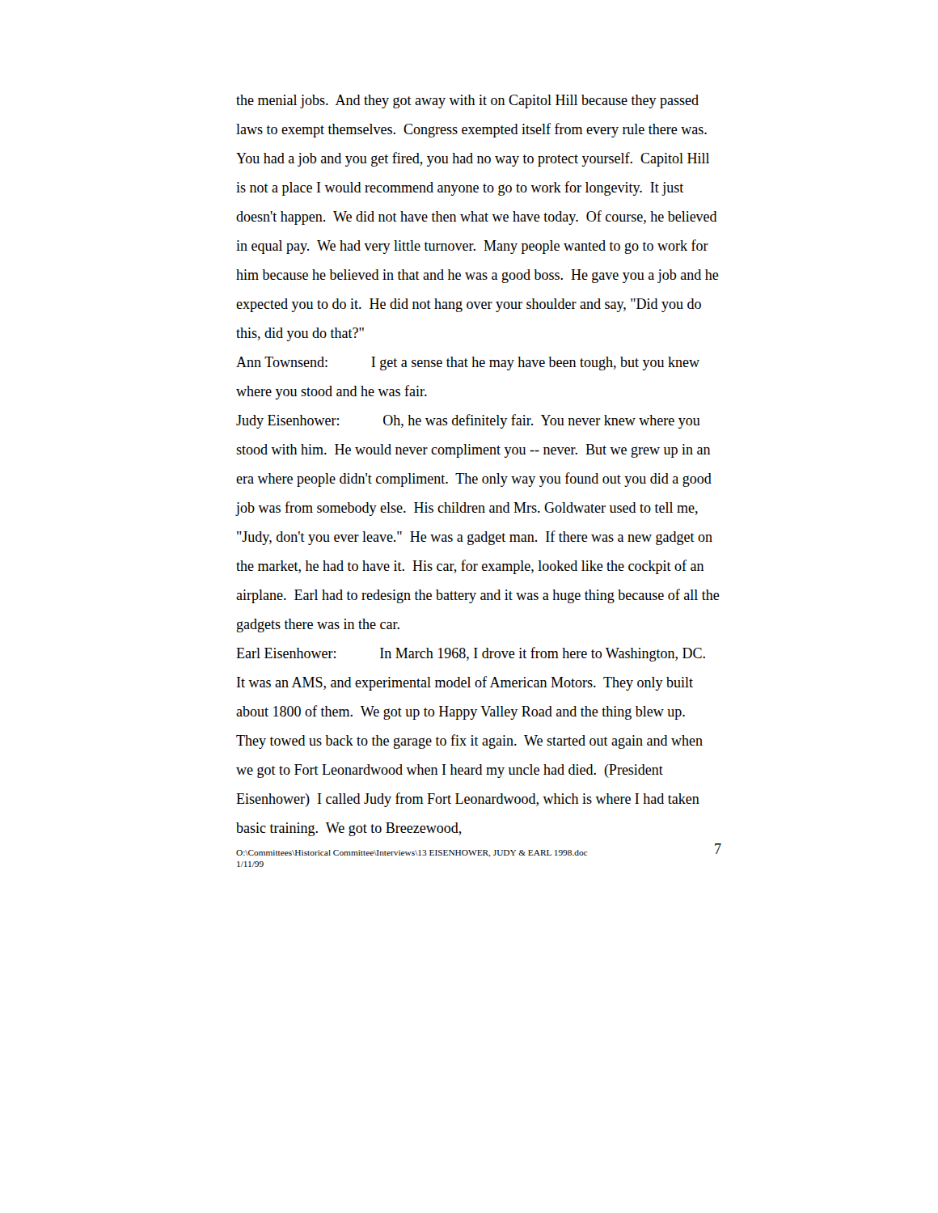the menial jobs. And they got away with it on Capitol Hill because they passed laws to exempt themselves. Congress exempted itself from every rule there was. You had a job and you get fired, you had no way to protect yourself. Capitol Hill is not a place I would recommend anyone to go to work for longevity. It just doesn't happen. We did not have then what we have today. Of course, he believed in equal pay. We had very little turnover. Many people wanted to go to work for him because he believed in that and he was a good boss. He gave you a job and he expected you to do it. He did not hang over your shoulder and say, "Did you do this, did you do that?"
Ann Townsend: I get a sense that he may have been tough, but you knew where you stood and he was fair.
Judy Eisenhower: Oh, he was definitely fair. You never knew where you stood with him. He would never compliment you -- never. But we grew up in an era where people didn't compliment. The only way you found out you did a good job was from somebody else. His children and Mrs. Goldwater used to tell me, "Judy, don't you ever leave." He was a gadget man. If there was a new gadget on the market, he had to have it. His car, for example, looked like the cockpit of an airplane. Earl had to redesign the battery and it was a huge thing because of all the gadgets there was in the car.
Earl Eisenhower: In March 1968, I drove it from here to Washington, DC. It was an AMS, and experimental model of American Motors. They only built about 1800 of them. We got up to Happy Valley Road and the thing blew up. They towed us back to the garage to fix it again. We started out again and when we got to Fort Leonardwood when I heard my uncle had died. (President Eisenhower) I called Judy from Fort Leonardwood, which is where I had taken basic training. We got to Breezewood,
7 O:\Committees\Historical Committee\Interviews\13 EISENHOWER, JUDY & EARL 1998.doc
1/11/99